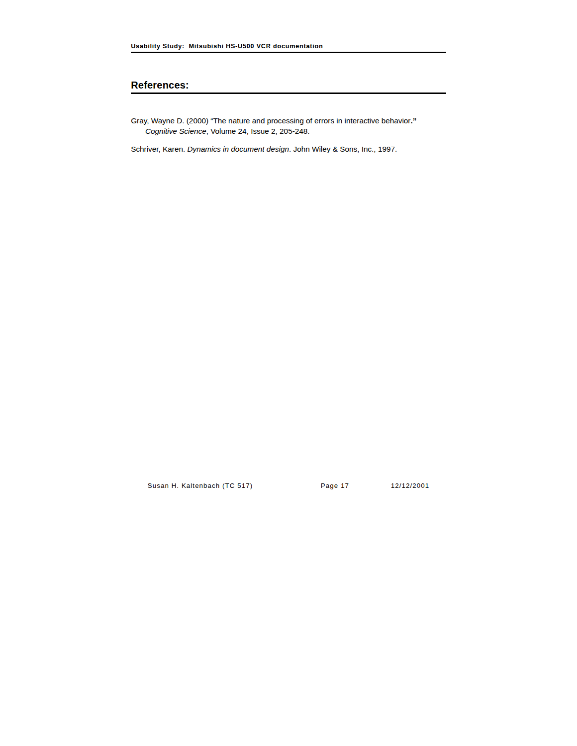Usability Study: Mitsubishi HS-U500 VCR documentation
References:
Gray, Wayne D. (2000) “The nature and processing of errors in interactive behavior.” Cognitive Science, Volume 24, Issue 2, 205-248.
Schriver, Karen. Dynamics in document design. John Wiley & Sons, Inc., 1997.
Susan H. Kaltenbach (TC 517) Page 17 12/12/2001